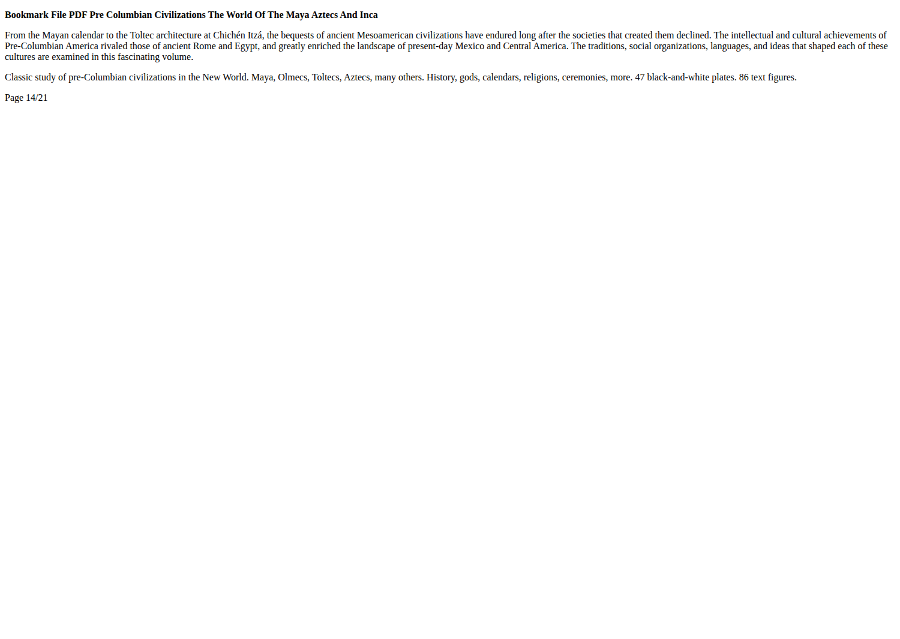Bookmark File PDF Pre Columbian Civilizations The World Of The Maya Aztecs And Inca
From the Mayan calendar to the Toltec architecture at Chichén Itzá, the bequests of ancient Mesoamerican civilizations have endured long after the societies that created them declined. The intellectual and cultural achievements of Pre-Columbian America rivaled those of ancient Rome and Egypt, and greatly enriched the landscape of present-day Mexico and Central America. The traditions, social organizations, languages, and ideas that shaped each of these cultures are examined in this fascinating volume.
Classic study of pre-Columbian civilizations in the New World. Maya, Olmecs, Toltecs, Aztecs, many others. History, gods, calendars, religions, ceremonies, more. 47 black-and-white plates. 86 text figures.
Page 14/21